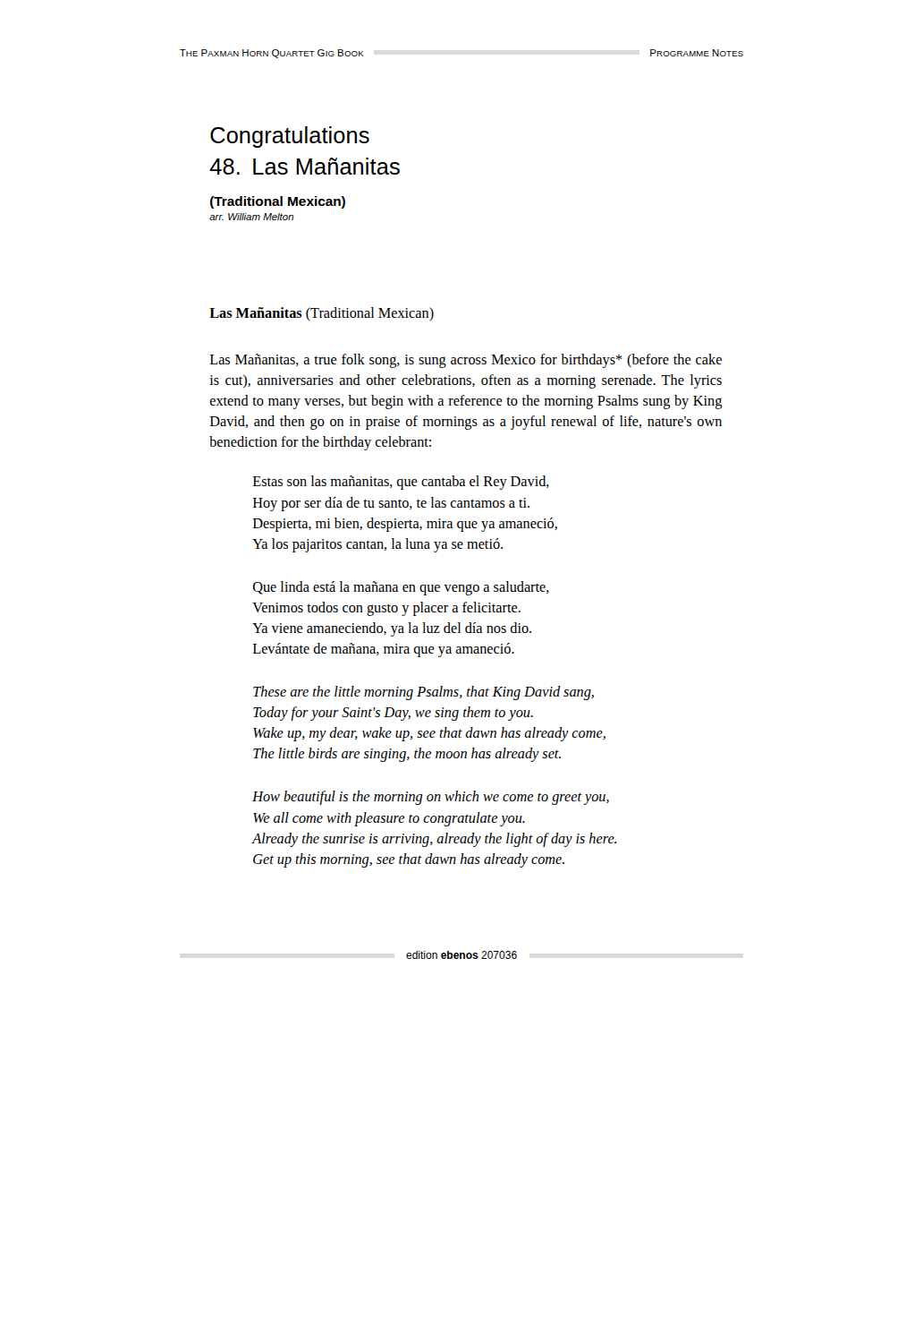THE PAXMAN HORN QUARTET GIG BOOK
PROGRAMME NOTES
Congratulations
48. Las Mañanitas
(Traditional Mexican)
arr. William Melton
Las Mañanitas (Traditional Mexican)
Las Mañanitas, a true folk song, is sung across Mexico for birthdays* (before the cake is cut), anniversaries and other celebrations, often as a morning serenade. The lyrics extend to many verses, but begin with a reference to the morning Psalms sung by King David, and then go on in praise of mornings as a joyful renewal of life, nature's own benediction for the birthday celebrant:
Estas son las mañanitas, que cantaba el Rey David,
Hoy por ser día de tu santo, te las cantamos a ti.
Despierta, mi bien, despierta, mira que ya amaneció,
Ya los pajaritos cantan, la luna ya se metió.
Que linda está la mañana en que vengo a saludarte,
Venimos todos con gusto y placer a felicitarte.
Ya viene amaneciendo, ya la luz del día nos dio.
Levántate de mañana, mira que ya amaneció.
These are the little morning Psalms, that King David sang,
Today for your Saint's Day, we sing them to you.
Wake up, my dear, wake up, see that dawn has already come,
The little birds are singing, the moon has already set.
How beautiful is the morning on which we come to greet you,
We all come with pleasure to congratulate you.
Already the sunrise is arriving, already the light of day is here.
Get up this morning, see that dawn has already come.
edition ebenos 207036